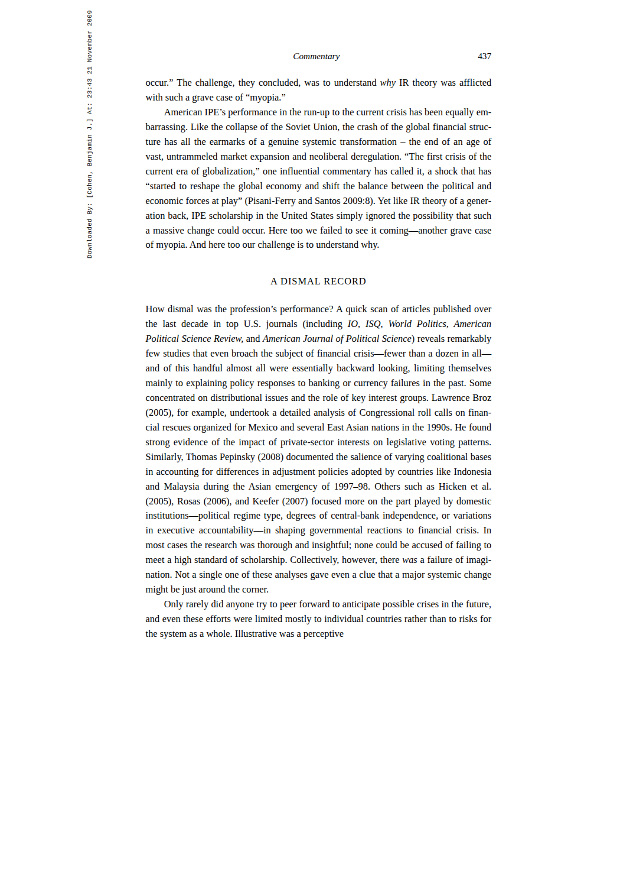Downloaded By: [Cohen, Benjamin J.] At: 23:43 21 November 2009
Commentary 437
occur.” The challenge, they concluded, was to understand why IR theory was afflicted with such a grave case of “myopia.”
American IPE’s performance in the run-up to the current crisis has been equally embarrassing. Like the collapse of the Soviet Union, the crash of the global financial structure has all the earmarks of a genuine systemic transformation – the end of an age of vast, untrammeled market expansion and neoliberal deregulation. “The first crisis of the current era of globalization,” one influential commentary has called it, a shock that has “started to reshape the global economy and shift the balance between the political and economic forces at play” (Pisani-Ferry and Santos 2009:8). Yet like IR theory of a generation back, IPE scholarship in the United States simply ignored the possibility that such a massive change could occur. Here too we failed to see it coming—another grave case of myopia. And here too our challenge is to understand why.
A DISMAL RECORD
How dismal was the profession’s performance? A quick scan of articles published over the last decade in top U.S. journals (including IO, ISQ, World Politics, American Political Science Review, and American Journal of Political Science) reveals remarkably few studies that even broach the subject of financial crisis—fewer than a dozen in all—and of this handful almost all were essentially backward looking, limiting themselves mainly to explaining policy responses to banking or currency failures in the past. Some concentrated on distributional issues and the role of key interest groups. Lawrence Broz (2005), for example, undertook a detailed analysis of Congressional roll calls on financial rescues organized for Mexico and several East Asian nations in the 1990s. He found strong evidence of the impact of private-sector interests on legislative voting patterns. Similarly, Thomas Pepinsky (2008) documented the salience of varying coalitional bases in accounting for differences in adjustment policies adopted by countries like Indonesia and Malaysia during the Asian emergency of 1997–98. Others such as Hicken et al. (2005), Rosas (2006), and Keefer (2007) focused more on the part played by domestic institutions—political regime type, degrees of central-bank independence, or variations in executive accountability—in shaping governmental reactions to financial crisis. In most cases the research was thorough and insightful; none could be accused of failing to meet a high standard of scholarship. Collectively, however, there was a failure of imagination. Not a single one of these analyses gave even a clue that a major systemic change might be just around the corner.
Only rarely did anyone try to peer forward to anticipate possible crises in the future, and even these efforts were limited mostly to individual countries rather than to risks for the system as a whole. Illustrative was a perceptive